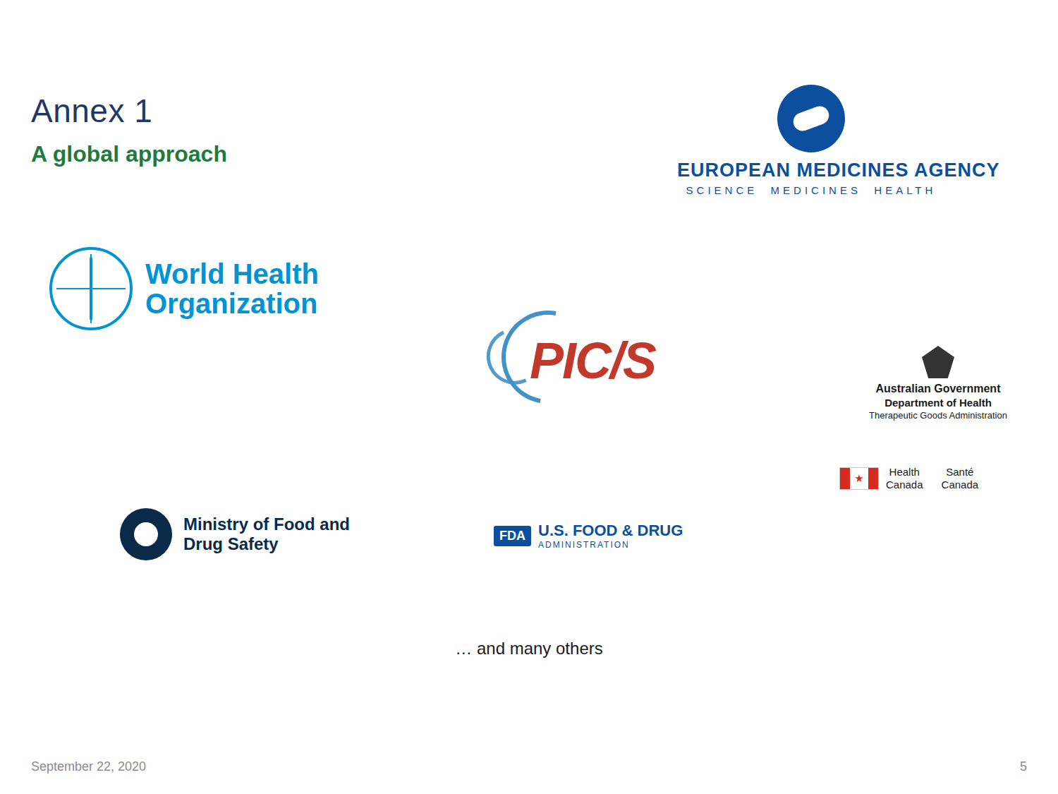Annex 1
A global approach
EUROPEAN MEDICINES AGENCY
SCIENCE MEDICINES HEALTH
World Health Organization
PIC/S
Australian Government
Department of Health
Therapeutic Goods Administration
Health
Canada
Santé
Canada
Ministry of Food and Drug Safety
FDA
U.S. FOOD & DRUG
ADMINISTRATION
… and many others
September 22, 2020
5